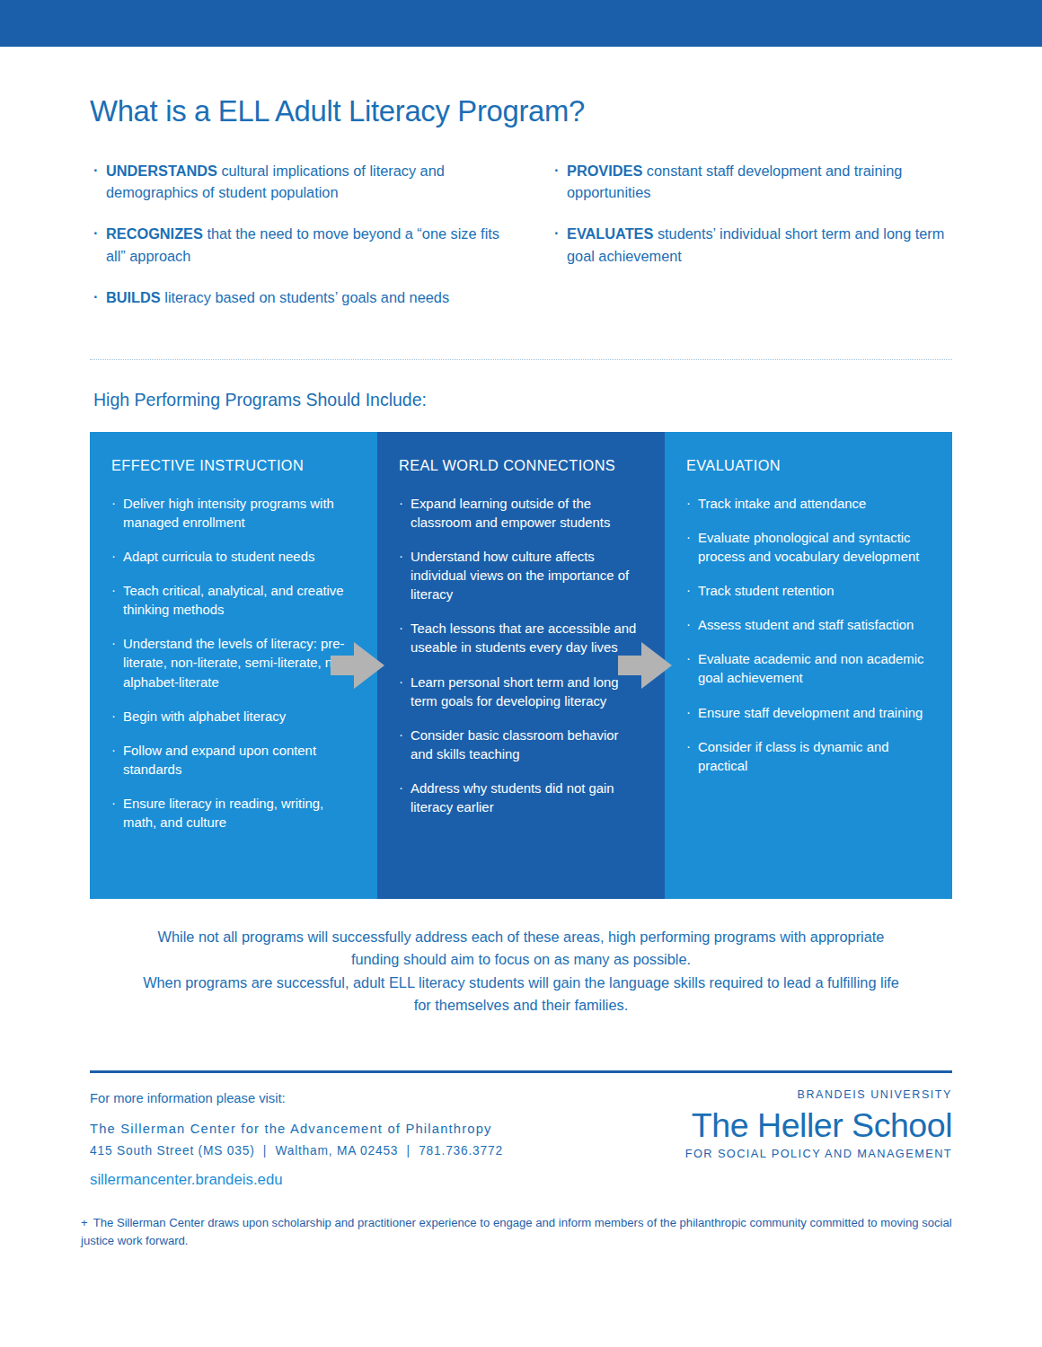What is a ELL Adult Literacy Program?
UNDERSTANDS cultural implications of literacy and demographics of student population
RECOGNIZES that the need to move beyond a “one size fits all” approach
BUILDS literacy based on students’ goals and needs
PROVIDES constant staff development and training opportunities
EVALUATES students’ individual short term and long term goal achievement
High Performing Programs Should Include:
EFFECTIVE INSTRUCTION
Deliver high intensity programs with managed enrollment
Adapt curricula to student needs
Teach critical, analytical, and creative thinking methods
Understand the levels of literacy: pre-literate, non-literate, semi-literate, non alphabet-literate
Begin with alphabet literacy
Follow and expand upon content standards
Ensure literacy in reading, writing, math, and culture
REAL WORLD CONNECTIONS
Expand learning outside of the classroom and empower students
Understand how culture affects individual views on the importance of literacy
Teach lessons that are accessible and useable in students every day lives
Learn personal short term and long term goals for developing literacy
Consider basic classroom behavior and skills teaching
Address why students did not gain literacy earlier
EVALUATION
Track intake and attendance
Evaluate phonological and syntactic process and vocabulary development
Track student retention
Assess student and staff satisfaction
Evaluate academic and non academic goal achievement
Ensure staff development and training
Consider if class is dynamic and practical
While not all programs will successfully address each of these areas, high performing programs with appropriate funding should aim to focus on as many as possible.
When programs are successful, adult ELL literacy students will gain the language skills required to lead a fulfilling life for themselves and their families.
For more information please visit:
The Sillerman Center for the Advancement of Philanthropy
415 South Street (MS 035) | Waltham, MA 02453 | 781.736.3772
sillermancenter.brandeis.edu
BRANDEIS UNIVERSITY
The Heller School
FOR SOCIAL POLICY AND MANAGEMENT
+The Sillerman Center draws upon scholarship and practitioner experience to engage and inform members of the philanthropic community committed to moving social justice work forward.